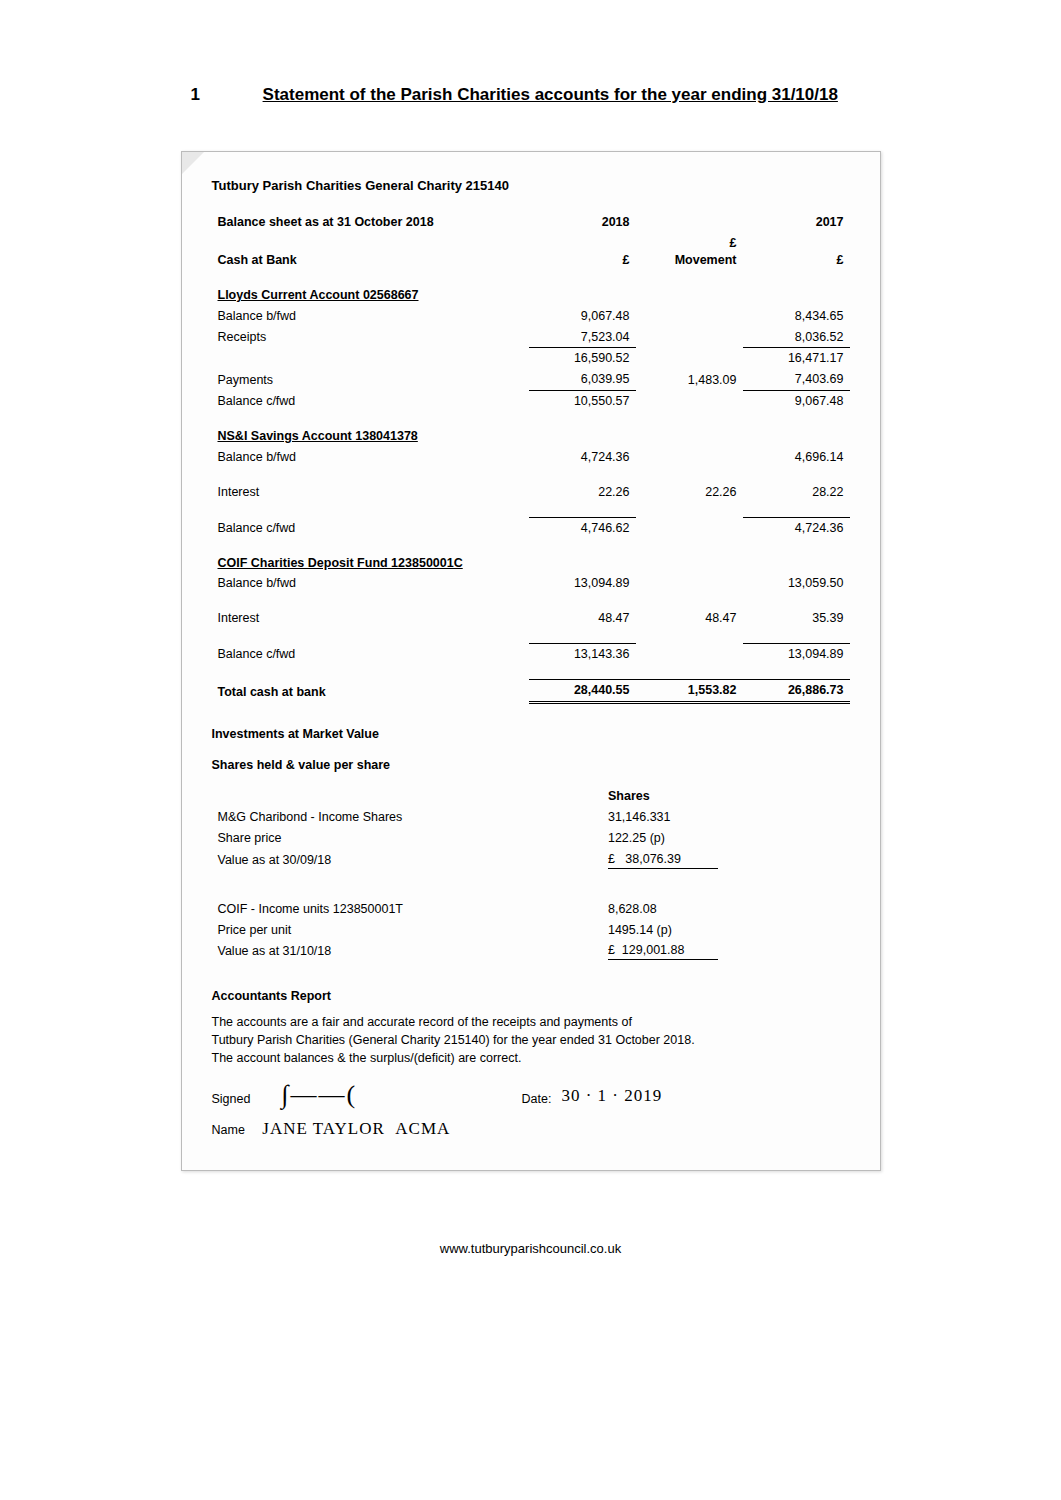1 Statement of the Parish Charities accounts for the year ending 31/10/18
Tutbury Parish Charities General Charity 215140
| Balance sheet as at 31 October 2018 | 2018 | | 2017 |
| Cash at Bank | £ | £ Movement | £ |
| Lloyds Current Account 02568667 | | | |
| Balance b/fwd | 9,067.48 | | 8,434.65 |
| Receipts | 7,523.04 | | 8,036.52 |
| | 16,590.52 | | 16,471.17 |
| Payments | 6,039.95 | 1,483.09 | 7,403.69 |
| Balance c/fwd | 10,550.57 | | 9,067.48 |
| NS&I Savings Account 138041378 | | | |
| Balance b/fwd | 4,724.36 | | 4,696.14 |
| Interest | 22.26 | 22.26 | 28.22 |
| Balance c/fwd | 4,746.62 | | 4,724.36 |
| COIF Charities Deposit Fund 123850001C | | | |
| Balance b/fwd | 13,094.89 | | 13,059.50 |
| Interest | 48.47 | 48.47 | 35.39 |
| Balance c/fwd | 13,143.36 | | 13,094.89 |
| Total cash at bank | 28,440.55 | 1,553.82 | 26,886.73 |
Investments at Market Value
Shares held & value per share
| | Shares |
| M&G Charibond - Income Shares | 31,146.331 |
| Share price | 122.25 (p) |
| Value as at 30/09/18 | £ 38,076.39 |
| COIF - Income units 123850001T | 8,628.08 |
| Price per unit | 1495.14 (p) |
| Value as at 31/10/18 | £ 129,001.88 |
Accountants Report
The accounts are a fair and accurate record of the receipts and payments of
Tutbury Parish Charities (General Charity 215140) for the year ended 31 October 2018.
The account balances & the surplus/(deficit) are correct.
Signed ∫——( Date: 30 · 1 · 2019
Name JANE TAYLOR ACMA
www.tutburyparishcouncil.co.uk